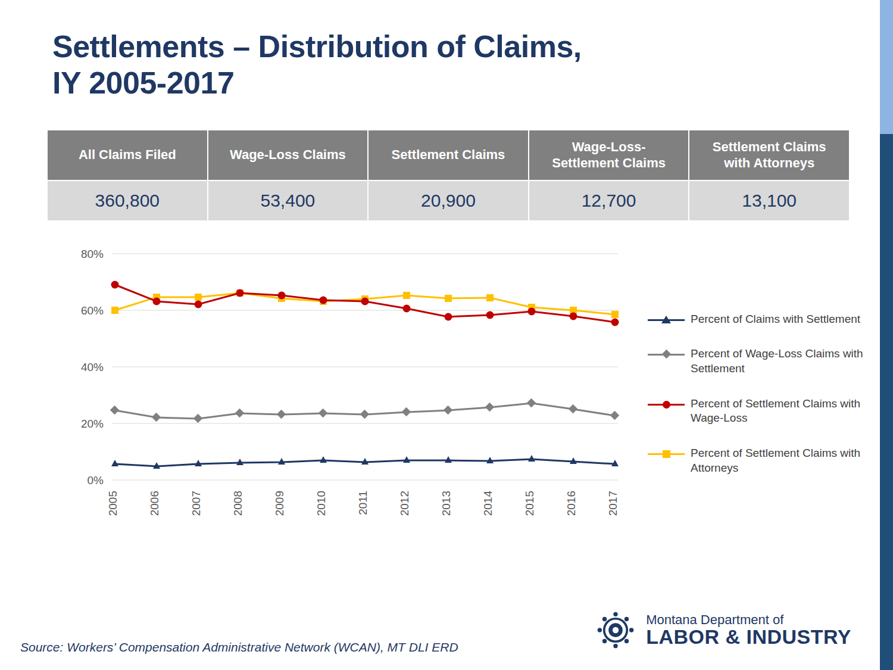Settlements – Distribution of Claims,
IY 2005-2017
| All Claims Filed | Wage-Loss Claims | Settlement Claims | Wage-Loss- Settlement Claims | Settlement Claims with Attorneys |
| --- | --- | --- | --- | --- |
| 360,800 | 53,400 | 20,900 | 12,700 | 13,100 |
80% 60% 40% 20% 0% 2005 2006 2007 2008 2009 2010 2011 2012 2013 2014 2015 2016 2017
Percent of Claims with Settlement
Percent of Wage-Loss Claims with Settlement
Percent of Settlement Claims with Wage-Loss
Percent of Settlement Claims with Attorneys
Source: Workers’ Compensation Administrative Network (WCAN), MT DLI ERD
Montana Department of
LABOR & INDUSTRY